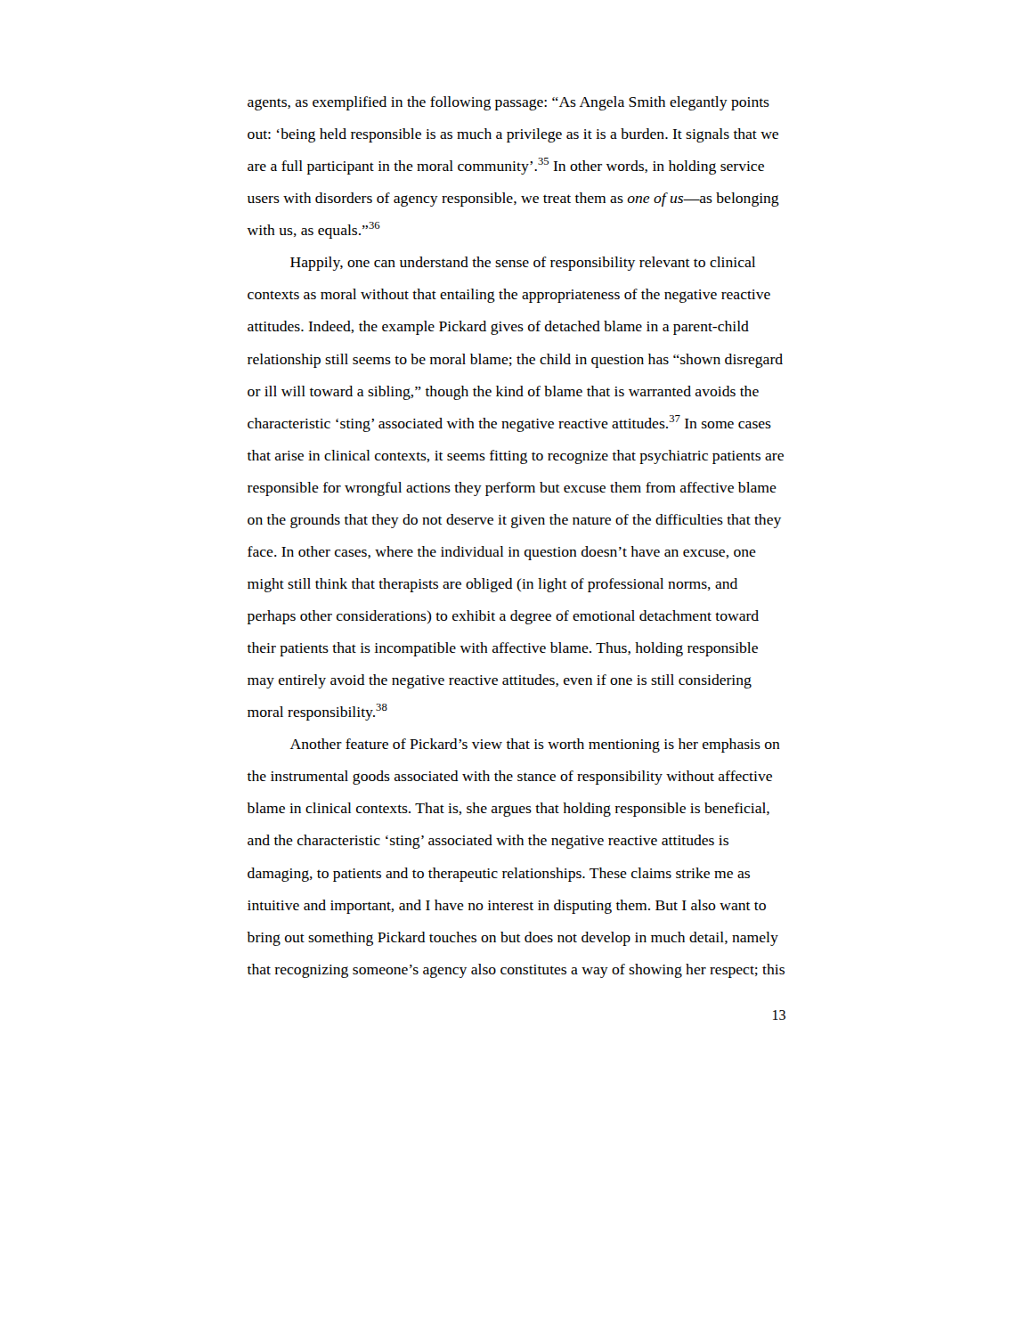agents, as exemplified in the following passage: “As Angela Smith elegantly points out: ‘being held responsible is as much a privilege as it is a burden. It signals that we are a full participant in the moral community’.35 In other words, in holding service users with disorders of agency responsible, we treat them as one of us—as belonging with us, as equals.”36
Happily, one can understand the sense of responsibility relevant to clinical contexts as moral without that entailing the appropriateness of the negative reactive attitudes. Indeed, the example Pickard gives of detached blame in a parent-child relationship still seems to be moral blame; the child in question has “shown disregard or ill will toward a sibling,” though the kind of blame that is warranted avoids the characteristic ‘sting’ associated with the negative reactive attitudes.37 In some cases that arise in clinical contexts, it seems fitting to recognize that psychiatric patients are responsible for wrongful actions they perform but excuse them from affective blame on the grounds that they do not deserve it given the nature of the difficulties that they face. In other cases, where the individual in question doesn’t have an excuse, one might still think that therapists are obliged (in light of professional norms, and perhaps other considerations) to exhibit a degree of emotional detachment toward their patients that is incompatible with affective blame. Thus, holding responsible may entirely avoid the negative reactive attitudes, even if one is still considering moral responsibility.38
Another feature of Pickard’s view that is worth mentioning is her emphasis on the instrumental goods associated with the stance of responsibility without affective blame in clinical contexts. That is, she argues that holding responsible is beneficial, and the characteristic ‘sting’ associated with the negative reactive attitudes is damaging, to patients and to therapeutic relationships. These claims strike me as intuitive and important, and I have no interest in disputing them. But I also want to bring out something Pickard touches on but does not develop in much detail, namely that recognizing someone’s agency also constitutes a way of showing her respect; this
13